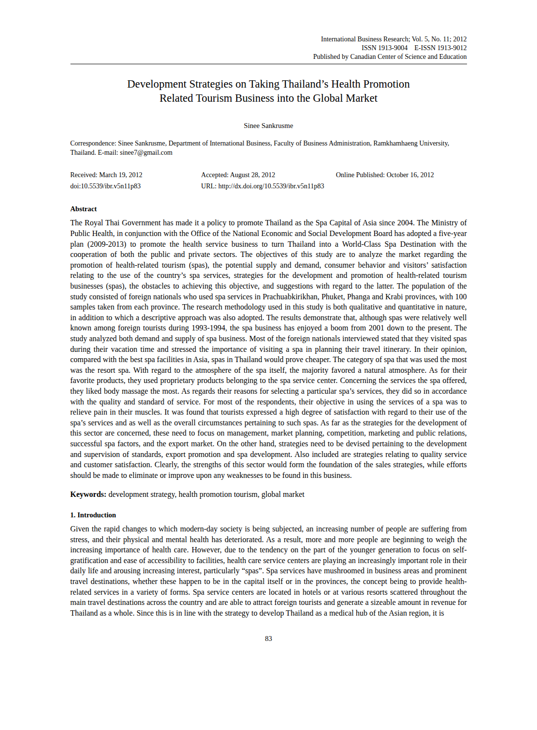International Business Research; Vol. 5, No. 11; 2012
ISSN 1913-9004 E-ISSN 1913-9012
Published by Canadian Center of Science and Education
Development Strategies on Taking Thailand’s Health Promotion
Related Tourism Business into the Global Market
Sinee Sankrusme
Correspondence: Sinee Sankrusme, Department of International Business, Faculty of Business Administration, Ramkhamhaeng University, Thailand. E-mail: sinee7@gmail.com
| Received: March 19, 2012 | Accepted: August 28, 2012 | Online Published: October 16, 2012 |
| doi:10.5539/ibr.v5n11p83 | URL: http://dx.doi.org/10.5539/ibr.v5n11p83 |
Abstract
The Royal Thai Government has made it a policy to promote Thailand as the Spa Capital of Asia since 2004. The Ministry of Public Health, in conjunction with the Office of the National Economic and Social Development Board has adopted a five-year plan (2009-2013) to promote the health service business to turn Thailand into a World-Class Spa Destination with the cooperation of both the public and private sectors. The objectives of this study are to analyze the market regarding the promotion of health-related tourism (spas), the potential supply and demand, consumer behavior and visitors’ satisfaction relating to the use of the country’s spa services, strategies for the development and promotion of health-related tourism businesses (spas), the obstacles to achieving this objective, and suggestions with regard to the latter. The population of the study consisted of foreign nationals who used spa services in Prachuabkirikhan, Phuket, Phanga and Krabi provinces, with 100 samples taken from each province. The research methodology used in this study is both qualitative and quantitative in nature, in addition to which a descriptive approach was also adopted. The results demonstrate that, although spas were relatively well known among foreign tourists during 1993-1994, the spa business has enjoyed a boom from 2001 down to the present. The study analyzed both demand and supply of spa business. Most of the foreign nationals interviewed stated that they visited spas during their vacation time and stressed the importance of visiting a spa in planning their travel itinerary. In their opinion, compared with the best spa facilities in Asia, spas in Thailand would prove cheaper. The category of spa that was used the most was the resort spa. With regard to the atmosphere of the spa itself, the majority favored a natural atmosphere. As for their favorite products, they used proprietary products belonging to the spa service center. Concerning the services the spa offered, they liked body massage the most. As regards their reasons for selecting a particular spa’s services, they did so in accordance with the quality and standard of service. For most of the respondents, their objective in using the services of a spa was to relieve pain in their muscles. It was found that tourists expressed a high degree of satisfaction with regard to their use of the spa’s services and as well as the overall circumstances pertaining to such spas. As far as the strategies for the development of this sector are concerned, these need to focus on management, market planning, competition, marketing and public relations, successful spa factors, and the export market. On the other hand, strategies need to be devised pertaining to the development and supervision of standards, export promotion and spa development. Also included are strategies relating to quality service and customer satisfaction. Clearly, the strengths of this sector would form the foundation of the sales strategies, while efforts should be made to eliminate or improve upon any weaknesses to be found in this business.
Keywords: development strategy, health promotion tourism, global market
1. Introduction
Given the rapid changes to which modern-day society is being subjected, an increasing number of people are suffering from stress, and their physical and mental health has deteriorated. As a result, more and more people are beginning to weigh the increasing importance of health care. However, due to the tendency on the part of the younger generation to focus on self-gratification and ease of accessibility to facilities, health care service centers are playing an increasingly important role in their daily life and arousing increasing interest, particularly “spas”. Spa services have mushroomed in business areas and prominent travel destinations, whether these happen to be in the capital itself or in the provinces, the concept being to provide health-related services in a variety of forms. Spa service centers are located in hotels or at various resorts scattered throughout the main travel destinations across the country and are able to attract foreign tourists and generate a sizeable amount in revenue for Thailand as a whole. Since this is in line with the strategy to develop Thailand as a medical hub of the Asian region, it is
83